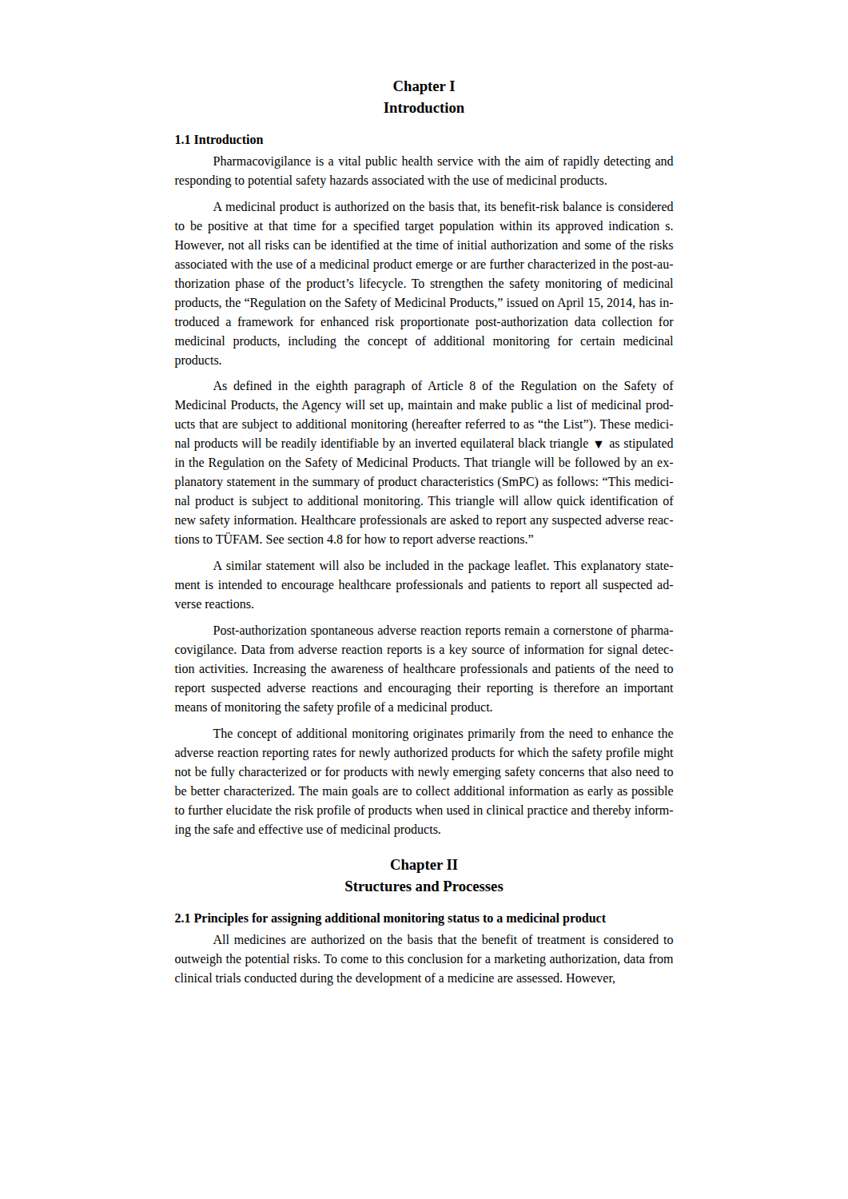Chapter I
Introduction
1.1 Introduction
Pharmacovigilance is a vital public health service with the aim of rapidly detecting and responding to potential safety hazards associated with the use of medicinal products.
A medicinal product is authorized on the basis that, its benefit-risk balance is considered to be positive at that time for a specified target population within its approved indication s. However, not all risks can be identified at the time of initial authorization and some of the risks associated with the use of a medicinal product emerge or are further characterized in the post-authorization phase of the product’s lifecycle. To strengthen the safety monitoring of medicinal products, the “Regulation on the Safety of Medicinal Products,” issued on April 15, 2014, has introduced a framework for enhanced risk proportionate post-authorization data collection for medicinal products, including the concept of additional monitoring for certain medicinal products.
As defined in the eighth paragraph of Article 8 of the Regulation on the Safety of Medicinal Products, the Agency will set up, maintain and make public a list of medicinal products that are subject to additional monitoring (hereafter referred to as “the List”). These medicinal products will be readily identifiable by an inverted equilateral black triangle ▼ as stipulated in the Regulation on the Safety of Medicinal Products. That triangle will be followed by an explanatory statement in the summary of product characteristics (SmPC) as follows: “This medicinal product is subject to additional monitoring. This triangle will allow quick identification of new safety information. Healthcare professionals are asked to report any suspected adverse reactions to TÜFAM. See section 4.8 for how to report adverse reactions.”
A similar statement will also be included in the package leaflet. This explanatory statement is intended to encourage healthcare professionals and patients to report all suspected adverse reactions.
Post-authorization spontaneous adverse reaction reports remain a cornerstone of pharmacovigilance. Data from adverse reaction reports is a key source of information for signal detection activities. Increasing the awareness of healthcare professionals and patients of the need to report suspected adverse reactions and encouraging their reporting is therefore an important means of monitoring the safety profile of a medicinal product.
The concept of additional monitoring originates primarily from the need to enhance the adverse reaction reporting rates for newly authorized products for which the safety profile might not be fully characterized or for products with newly emerging safety concerns that also need to be better characterized. The main goals are to collect additional information as early as possible to further elucidate the risk profile of products when used in clinical practice and thereby informing the safe and effective use of medicinal products.
Chapter II
Structures and Processes
2.1 Principles for assigning additional monitoring status to a medicinal product
All medicines are authorized on the basis that the benefit of treatment is considered to outweigh the potential risks. To come to this conclusion for a marketing authorization, data from clinical trials conducted during the development of a medicine are assessed. However,